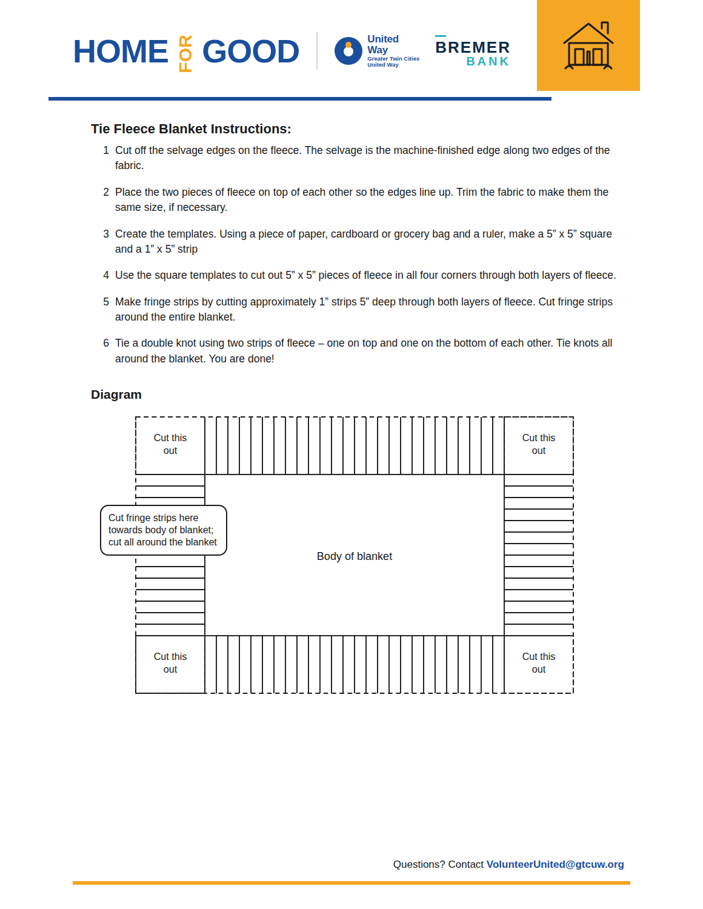HOMEFORGOOD
United Way Greater Twin Cities United Way
BREMER BANK
Tie Fleece Blanket Instructions:
Cut off the selvage edges on the fleece. The selvage is the machine-finished edge along two edges of the fabric.
Place the two pieces of fleece on top of each other so the edges line up. Trim the fabric to make them the same size, if necessary.
Create the templates. Using a piece of paper, cardboard or grocery bag and a ruler, make a 5” x 5” square and a 1” x 5” strip
Use the square templates to cut out 5” x 5” pieces of fleece in all four corners through both layers of fleece.
Make fringe strips by cutting approximately 1” strips 5” deep through both layers of fleece. Cut fringe strips around the entire blanket.
Tie a double knot using two strips of fleece – one on top and one on the bottom of each other. Tie knots all around the blanket. You are done!
Diagram
Cut this out Cut this out Cut this out Cut this out Body of blanket
Cut fringe strips here towards body of blanket; cut all around the blanket
Questions? Contact VolunteerUnited@gtcuw.org